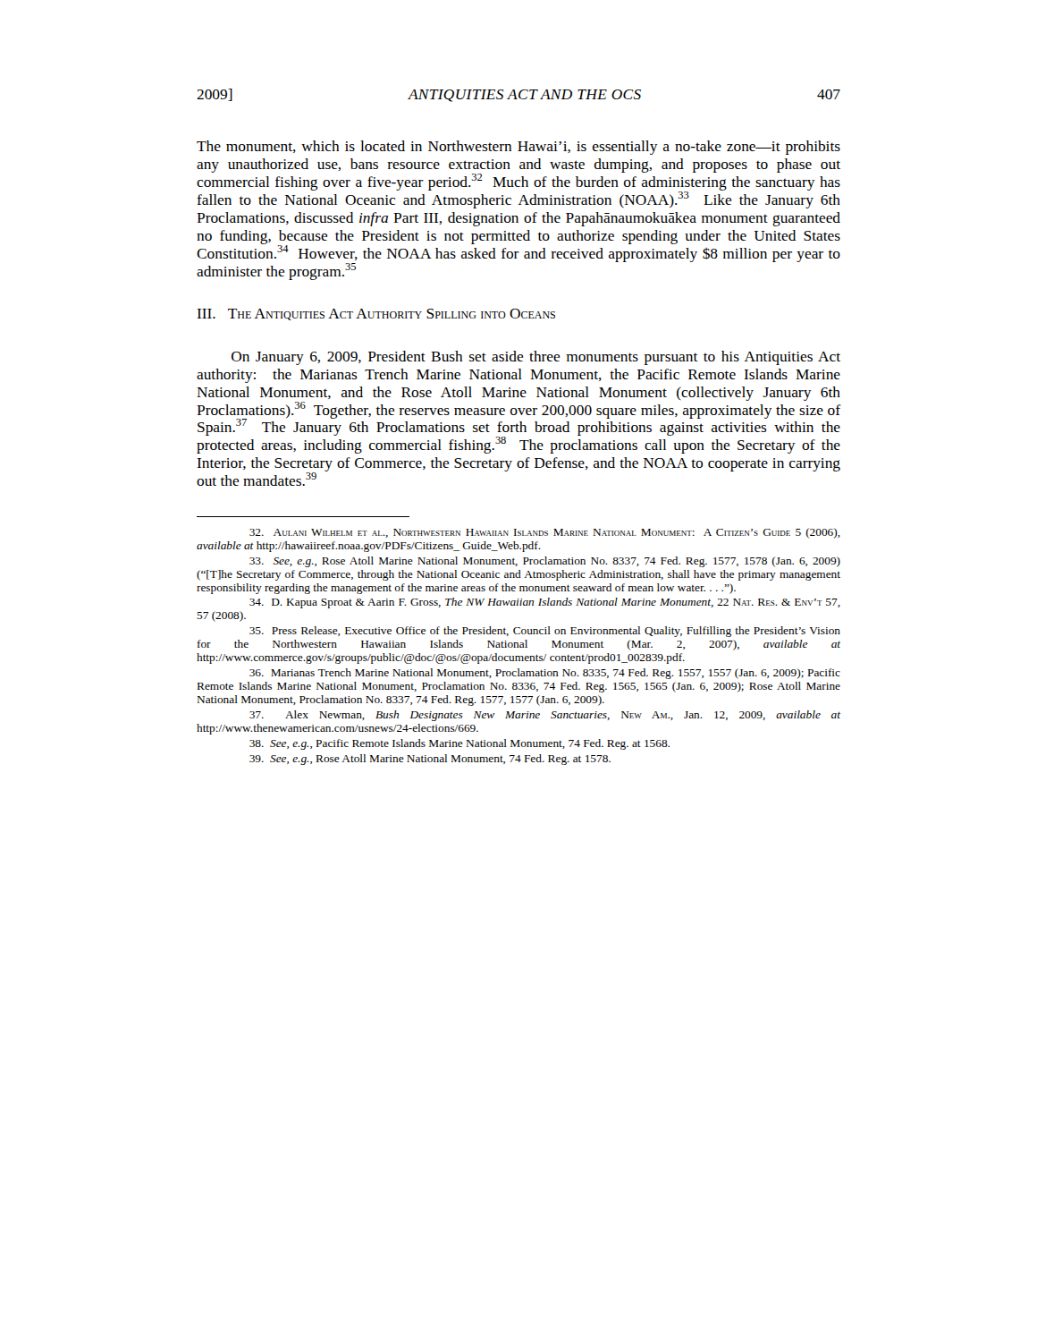2009] ANTIQUITIES ACT AND THE OCS 407
The monument, which is located in Northwestern Hawai’i, is essentially a no-take zone—it prohibits any unauthorized use, bans resource extraction and waste dumping, and proposes to phase out commercial fishing over a five-year period.32 Much of the burden of administering the sanctuary has fallen to the National Oceanic and Atmospheric Administration (NOAA).33 Like the January 6th Proclamations, discussed infra Part III, designation of the Papahānaumokuākea monument guaranteed no funding, because the President is not permitted to authorize spending under the United States Constitution.34 However, the NOAA has asked for and received approximately $8 million per year to administer the program.35
III. The Antiquities Act Authority Spilling into Oceans
On January 6, 2009, President Bush set aside three monuments pursuant to his Antiquities Act authority: the Marianas Trench Marine National Monument, the Pacific Remote Islands Marine National Monument, and the Rose Atoll Marine National Monument (collectively January 6th Proclamations).36 Together, the reserves measure over 200,000 square miles, approximately the size of Spain.37 The January 6th Proclamations set forth broad prohibitions against activities within the protected areas, including commercial fishing.38 The proclamations call upon the Secretary of the Interior, the Secretary of Commerce, the Secretary of Defense, and the NOAA to cooperate in carrying out the mandates.39
32. Aulani Wilhelm et al., Northwestern Hawaiian Islands Marine National Monument: A Citizen’s Guide 5 (2006), available at http://hawaiireef.noaa.gov/PDFs/Citizens_ Guide_Web.pdf.
33. See, e.g., Rose Atoll Marine National Monument, Proclamation No. 8337, 74 Fed. Reg. 1577, 1578 (Jan. 6, 2009) (“[T]he Secretary of Commerce, through the National Oceanic and Atmospheric Administration, shall have the primary management responsibility regarding the management of the marine areas of the monument seaward of mean low water. . . .”).
34. D. Kapua Sproat & Aarin F. Gross, The NW Hawaiian Islands National Marine Monument, 22 Nat. Res. & Env’t 57, 57 (2008).
35. Press Release, Executive Office of the President, Council on Environmental Quality, Fulfilling the President’s Vision for the Northwestern Hawaiian Islands National Monument (Mar. 2, 2007), available at http://www.commerce.gov/s/groups/public/@doc/@os/@opa/documents/ content/prod01_002839.pdf.
36. Marianas Trench Marine National Monument, Proclamation No. 8335, 74 Fed. Reg. 1557, 1557 (Jan. 6, 2009); Pacific Remote Islands Marine National Monument, Proclamation No. 8336, 74 Fed. Reg. 1565, 1565 (Jan. 6, 2009); Rose Atoll Marine National Monument, Proclamation No. 8337, 74 Fed. Reg. 1577, 1577 (Jan. 6, 2009).
37. Alex Newman, Bush Designates New Marine Sanctuaries, New Am., Jan. 12, 2009, available at http://www.thenewamerican.com/usnews/24-elections/669.
38. See, e.g., Pacific Remote Islands Marine National Monument, 74 Fed. Reg. at 1568.
39. See, e.g., Rose Atoll Marine National Monument, 74 Fed. Reg. at 1578.